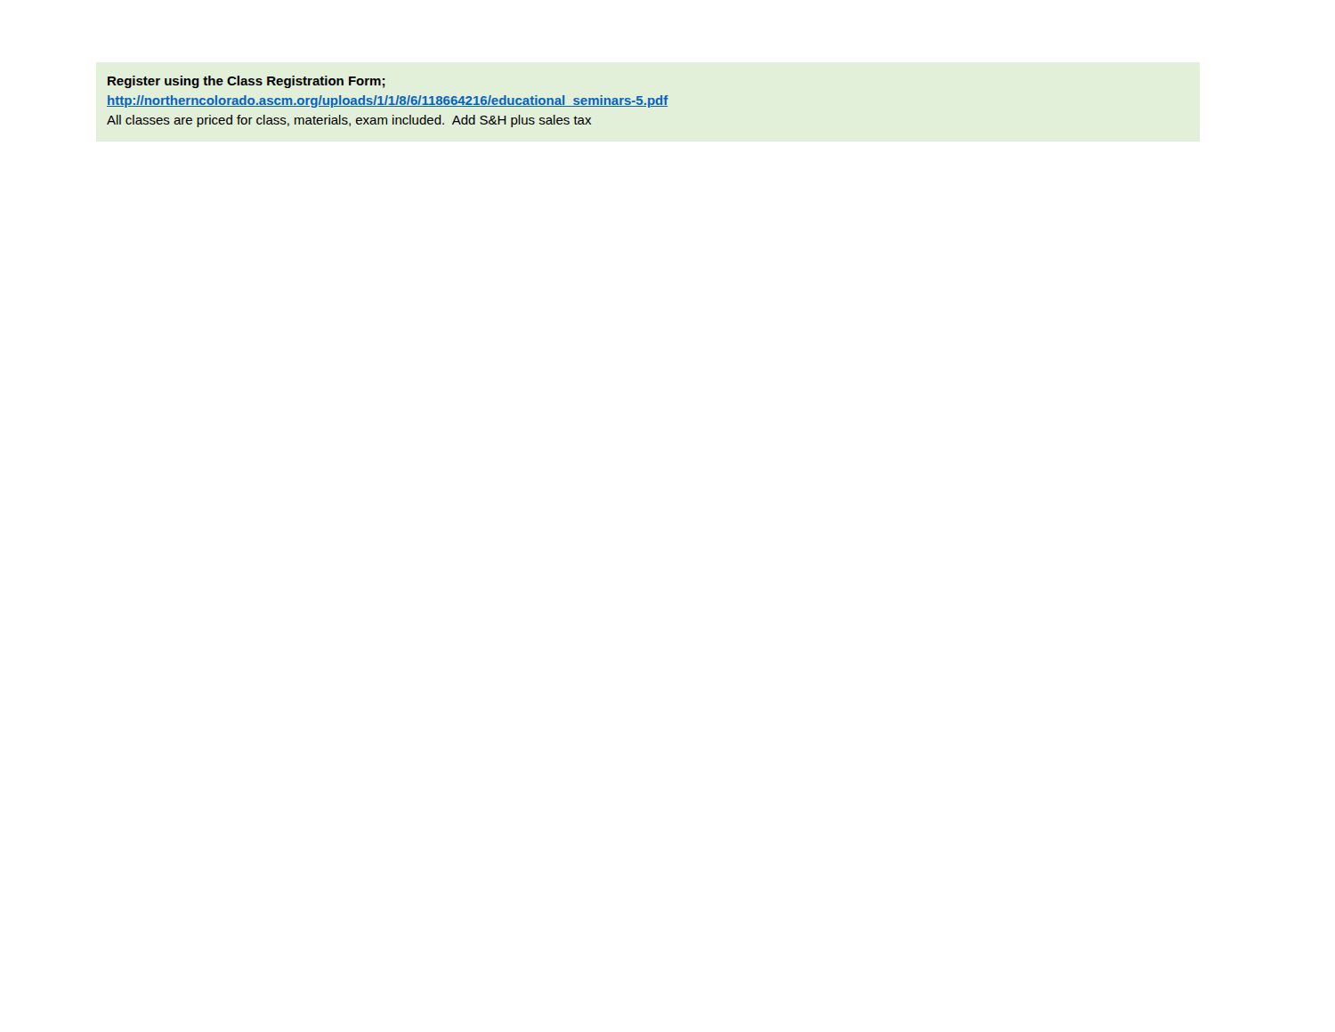Register using the Class Registration Form;
http://northerncolorado.ascm.org/uploads/1/1/8/6/118664216/educational_seminars-5.pdf
All classes are priced for class, materials, exam included. Add S&H plus sales tax